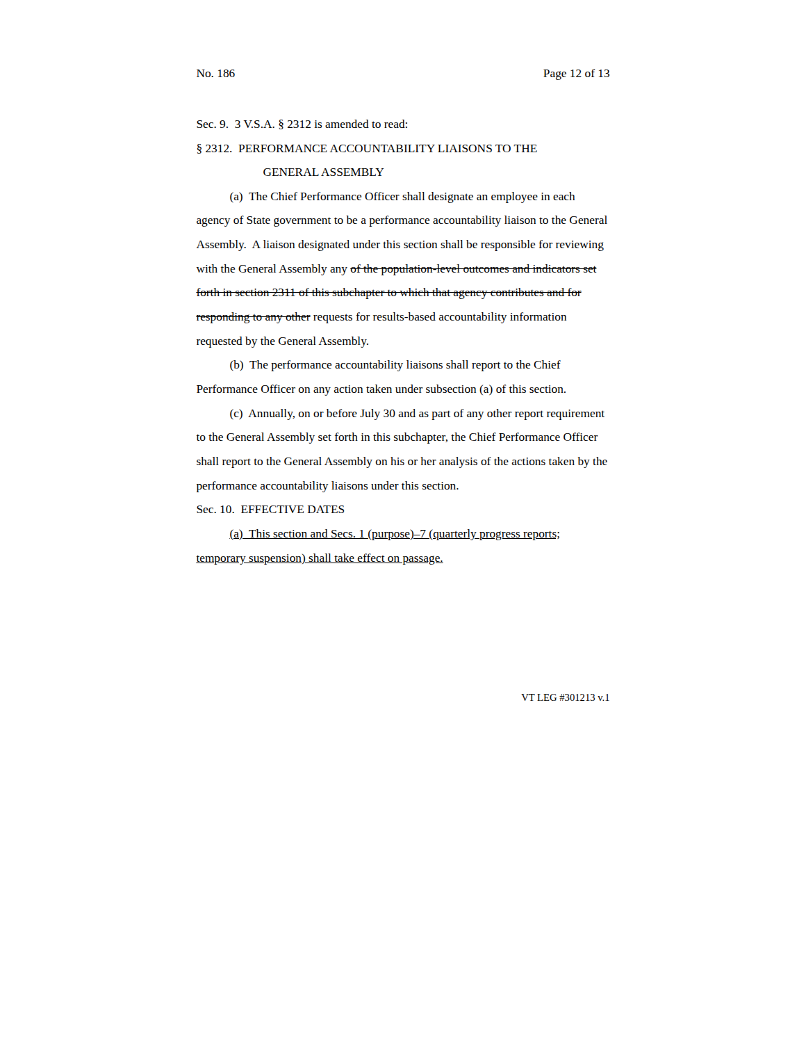No. 186
Page 12 of 13
Sec. 9. 3 V.S.A. § 2312 is amended to read:
§ 2312. PERFORMANCE ACCOUNTABILITY LIAISONS TO THE
GENERAL ASSEMBLY
(a) The Chief Performance Officer shall designate an employee in each agency of State government to be a performance accountability liaison to the General Assembly. A liaison designated under this section shall be responsible for reviewing with the General Assembly any of the population-level outcomes and indicators set forth in section 2311 of this subchapter to which that agency contributes and for responding to any other requests for results-based accountability information requested by the General Assembly.
(b) The performance accountability liaisons shall report to the Chief Performance Officer on any action taken under subsection (a) of this section.
(c) Annually, on or before July 30 and as part of any other report requirement to the General Assembly set forth in this subchapter, the Chief Performance Officer shall report to the General Assembly on his or her analysis of the actions taken by the performance accountability liaisons under this section.
Sec. 10. EFFECTIVE DATES
(a) This section and Secs. 1 (purpose)–7 (quarterly progress reports; temporary suspension) shall take effect on passage.
VT LEG #301213 v.1